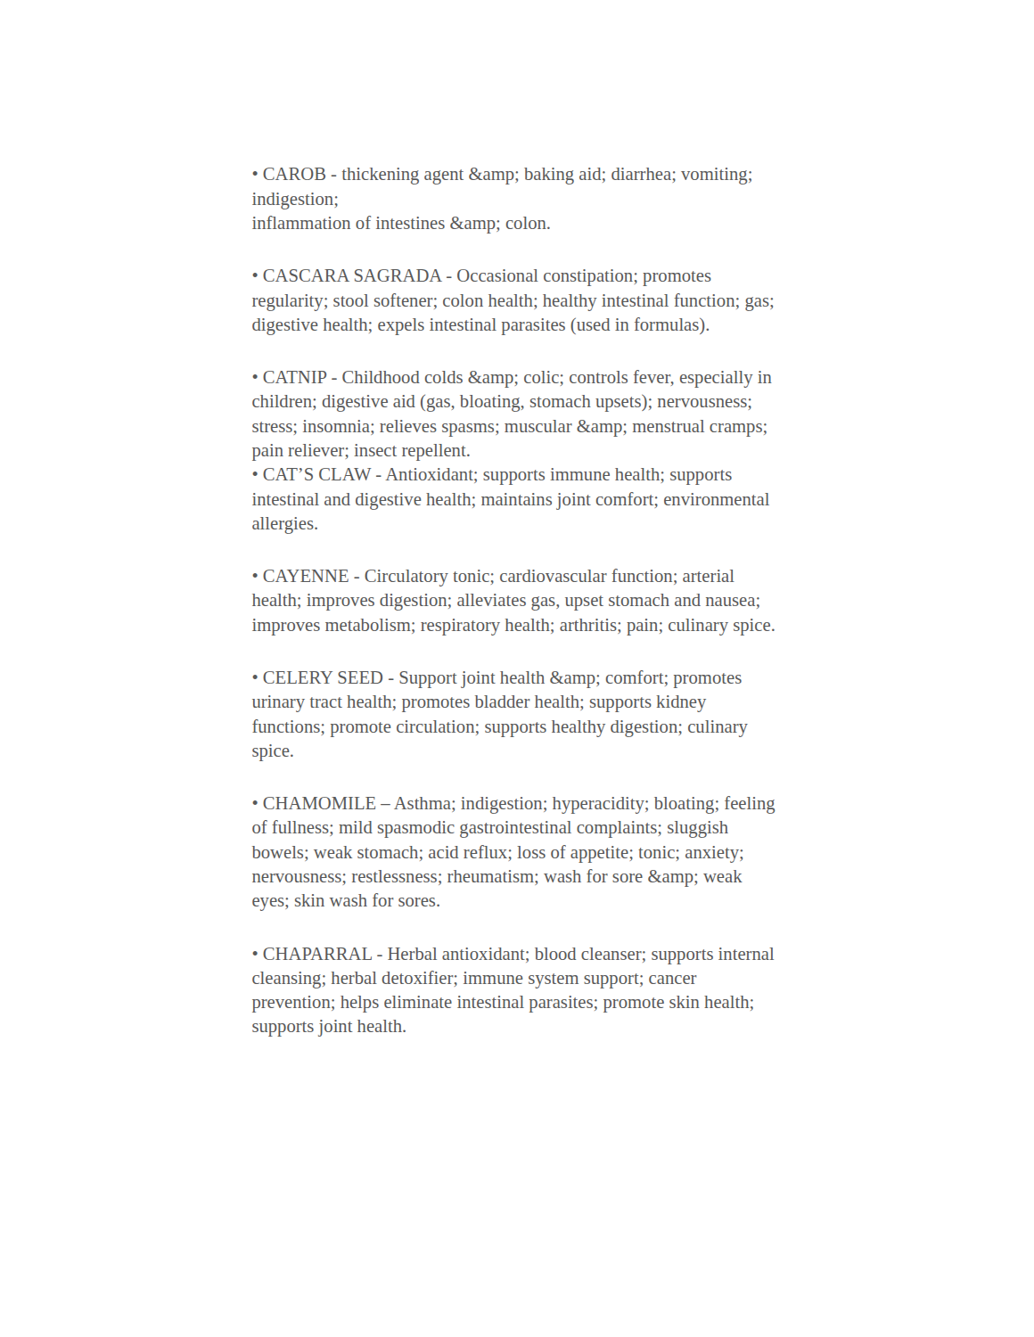• CAROB - thickening agent &amp; baking aid; diarrhea; vomiting; indigestion;
inflammation of intestines &amp; colon.
• CASCARA SAGRADA - Occasional constipation; promotes regularity; stool softener; colon health; healthy intestinal function; gas; digestive health; expels intestinal parasites (used in formulas).
• CATNIP - Childhood colds &amp; colic; controls fever, especially in children; digestive aid (gas, bloating, stomach upsets); nervousness; stress; insomnia; relieves spasms; muscular &amp; menstrual cramps; pain reliever; insect repellent.
• CAT’S CLAW - Antioxidant; supports immune health; supports intestinal and digestive health; maintains joint comfort; environmental allergies.
• CAYENNE - Circulatory tonic; cardiovascular function; arterial health; improves digestion; alleviates gas, upset stomach and nausea; improves metabolism; respiratory health; arthritis; pain; culinary spice.
• CELERY SEED - Support joint health &amp; comfort; promotes urinary tract health; promotes bladder health; supports kidney functions; promote circulation; supports healthy digestion; culinary spice.
• CHAMOMILE – Asthma; indigestion; hyperacidity; bloating; feeling of fullness; mild spasmodic gastrointestinal complaints; sluggish bowels; weak stomach; acid reflux; loss of appetite; tonic; anxiety; nervousness; restlessness; rheumatism; wash for sore &amp; weak eyes; skin wash for sores.
• CHAPARRAL - Herbal antioxidant; blood cleanser; supports internal cleansing; herbal detoxifier; immune system support; cancer prevention; helps eliminate intestinal parasites; promote skin health; supports joint health.